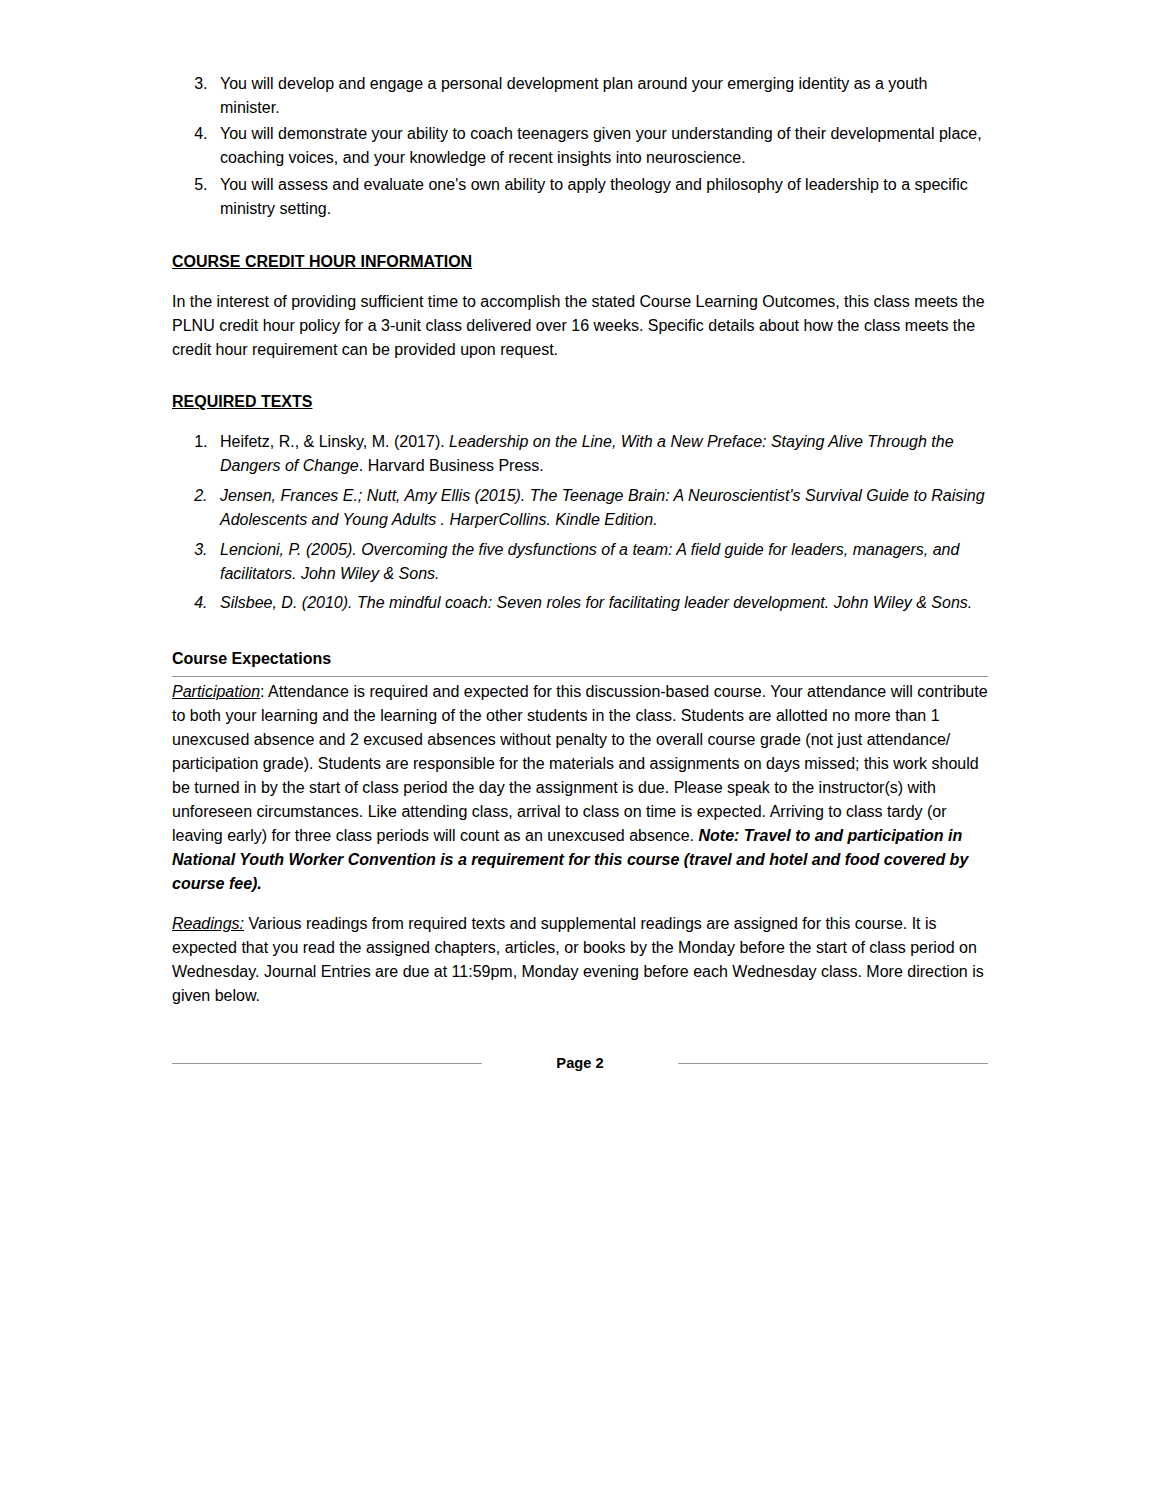You will develop and engage a personal development plan around your emerging identity as a youth minister.
You will demonstrate your ability to coach teenagers given your understanding of their developmental place, coaching voices, and your knowledge of recent insights into neuroscience.
You will assess and evaluate one's own ability to apply theology and philosophy of leadership to a specific ministry setting.
Course Credit Hour Information
In the interest of providing sufficient time to accomplish the stated Course Learning Outcomes, this class meets the PLNU credit hour policy for a 3-unit class delivered over 16 weeks. Specific details about how the class meets the credit hour requirement can be provided upon request.
Required Texts
Heifetz, R., & Linsky, M. (2017). Leadership on the Line, With a New Preface: Staying Alive Through the Dangers of Change. Harvard Business Press.
Jensen, Frances E.; Nutt, Amy Ellis (2015). The Teenage Brain: A Neuroscientist's Survival Guide to Raising Adolescents and Young Adults . HarperCollins. Kindle Edition.
Lencioni, P. (2005). Overcoming the five dysfunctions of a team: A field guide for leaders, managers, and facilitators. John Wiley & Sons.
Silsbee, D. (2010). The mindful coach: Seven roles for facilitating leader development. John Wiley & Sons.
Course Expectations
Participation: Attendance is required and expected for this discussion-based course. Your attendance will contribute to both your learning and the learning of the other students in the class. Students are allotted no more than 1 unexcused absence and 2 excused absences without penalty to the overall course grade (not just attendance/ participation grade). Students are responsible for the materials and assignments on days missed; this work should be turned in by the start of class period the day the assignment is due. Please speak to the instructor(s) with unforeseen circumstances. Like attending class, arrival to class on time is expected. Arriving to class tardy (or leaving early) for three class periods will count as an unexcused absence. Note: Travel to and participation in National Youth Worker Convention is a requirement for this course (travel and hotel and food covered by course fee).
Readings: Various readings from required texts and supplemental readings are assigned for this course. It is expected that you read the assigned chapters, articles, or books by the Monday before the start of class period on Wednesday. Journal Entries are due at 11:59pm, Monday evening before each Wednesday class. More direction is given below.
Page 2